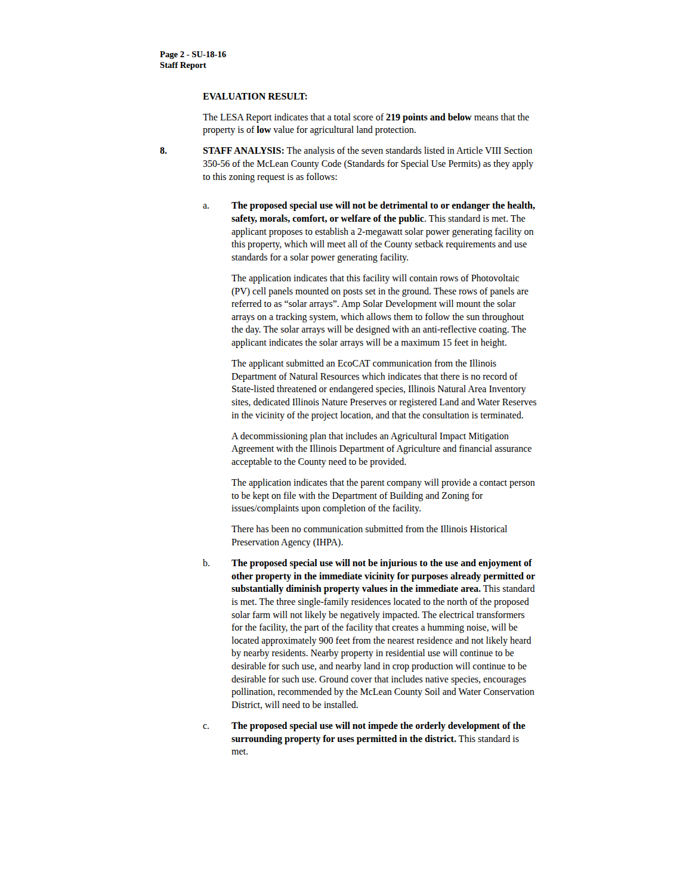Page 2 - SU-18-16
Staff Report
EVALUATION RESULT:
The LESA Report indicates that a total score of 219 points and below means that the property is of low value for agricultural land protection.
8.
STAFF ANALYSIS: The analysis of the seven standards listed in Article VIII Section 350-56 of the McLean County Code (Standards for Special Use Permits) as they apply to this zoning request is as follows:
a.
The proposed special use will not be detrimental to or endanger the health, safety, morals, comfort, or welfare of the public. This standard is met. The applicant proposes to establish a 2-megawatt solar power generating facility on this property, which will meet all of the County setback requirements and use standards for a solar power generating facility.
The application indicates that this facility will contain rows of Photovoltaic (PV) cell panels mounted on posts set in the ground. These rows of panels are referred to as “solar arrays”. Amp Solar Development will mount the solar arrays on a tracking system, which allows them to follow the sun throughout the day. The solar arrays will be designed with an anti-reflective coating. The applicant indicates the solar arrays will be a maximum 15 feet in height.
The applicant submitted an EcoCAT communication from the Illinois Department of Natural Resources which indicates that there is no record of State-listed threatened or endangered species, Illinois Natural Area Inventory sites, dedicated Illinois Nature Preserves or registered Land and Water Reserves in the vicinity of the project location, and that the consultation is terminated.
A decommissioning plan that includes an Agricultural Impact Mitigation Agreement with the Illinois Department of Agriculture and financial assurance acceptable to the County need to be provided.
The application indicates that the parent company will provide a contact person to be kept on file with the Department of Building and Zoning for issues/complaints upon completion of the facility.
There has been no communication submitted from the Illinois Historical Preservation Agency (IHPA).
b.
The proposed special use will not be injurious to the use and enjoyment of other property in the immediate vicinity for purposes already permitted or substantially diminish property values in the immediate area. This standard is met. The three single-family residences located to the north of the proposed solar farm will not likely be negatively impacted. The electrical transformers for the facility, the part of the facility that creates a humming noise, will be located approximately 900 feet from the nearest residence and not likely heard by nearby residents. Nearby property in residential use will continue to be desirable for such use, and nearby land in crop production will continue to be desirable for such use. Ground cover that includes native species, encourages pollination, recommended by the McLean County Soil and Water Conservation District, will need to be installed.
c.
The proposed special use will not impede the orderly development of the surrounding property for uses permitted in the district. This standard is met.